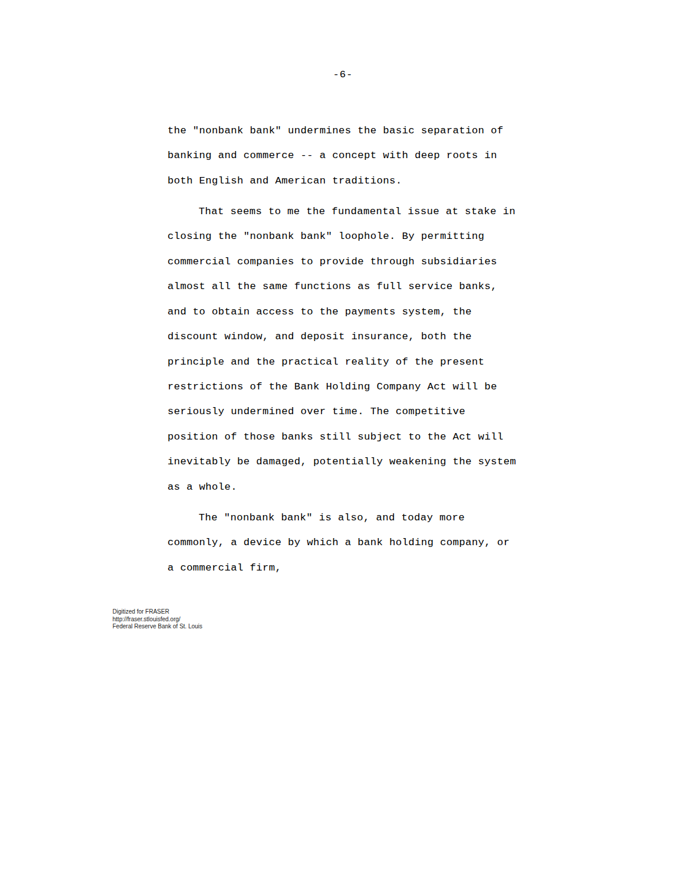-6-
the "nonbank bank" undermines the basic separation of banking and commerce -- a concept with deep roots in both English and American traditions.
That seems to me the fundamental issue at stake in closing the "nonbank bank" loophole. By permitting commercial companies to provide through subsidiaries almost all the same functions as full service banks, and to obtain access to the payments system, the discount window, and deposit insurance, both the principle and the practical reality of the present restrictions of the Bank Holding Company Act will be seriously undermined over time. The competitive position of those banks still subject to the Act will inevitably be damaged, potentially weakening the system as a whole.
The "nonbank bank" is also, and today more commonly, a device by which a bank holding company, or a commercial firm,
Digitized for FRASER
http://fraser.stlouisfed.org/
Federal Reserve Bank of St. Louis